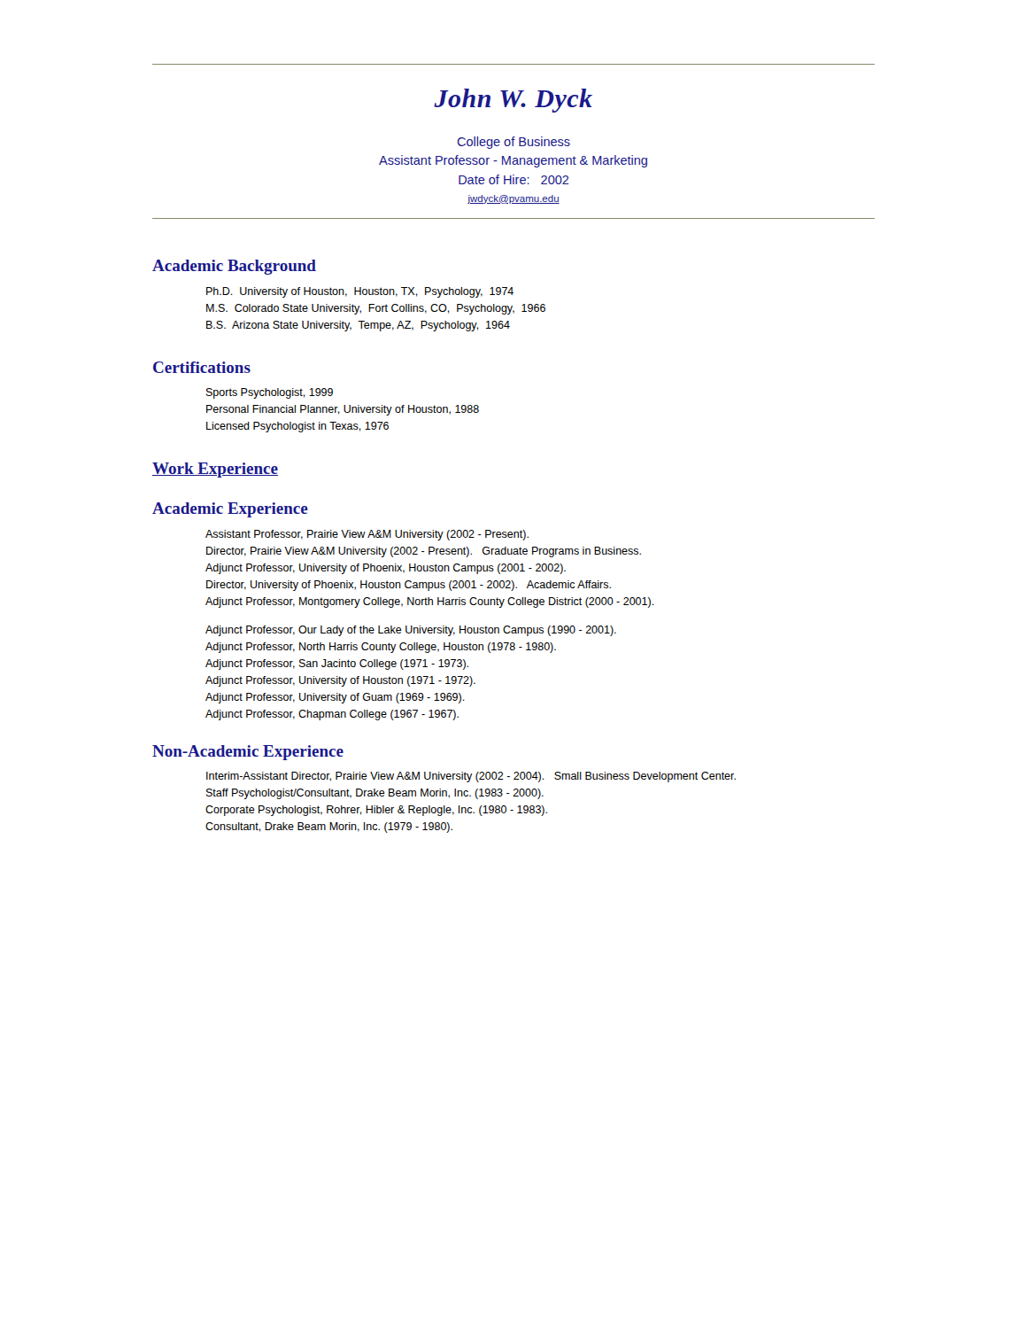John W. Dyck
College of Business
Assistant Professor - Management & Marketing
Date of Hire: 2002
jwdyck@pvamu.edu
Academic Background
Ph.D. University of Houston, Houston, TX, Psychology, 1974
M.S. Colorado State University, Fort Collins, CO, Psychology, 1966
B.S. Arizona State University, Tempe, AZ, Psychology, 1964
Certifications
Sports Psychologist, 1999
Personal Financial Planner, University of Houston, 1988
Licensed Psychologist in Texas, 1976
Work Experience
Academic Experience
Assistant Professor, Prairie View A&M University (2002 - Present).
Director, Prairie View A&M University (2002 - Present). Graduate Programs in Business.
Adjunct Professor, University of Phoenix, Houston Campus (2001 - 2002).
Director, University of Phoenix, Houston Campus (2001 - 2002). Academic Affairs.
Adjunct Professor, Montgomery College, North Harris County College District (2000 - 2001).
Adjunct Professor, Our Lady of the Lake University, Houston Campus (1990 - 2001).
Adjunct Professor, North Harris County College, Houston (1978 - 1980).
Adjunct Professor, San Jacinto College (1971 - 1973).
Adjunct Professor, University of Houston (1971 - 1972).
Adjunct Professor, University of Guam (1969 - 1969).
Adjunct Professor, Chapman College (1967 - 1967).
Non-Academic Experience
Interim-Assistant Director, Prairie View A&M University (2002 - 2004). Small Business Development Center.
Staff Psychologist/Consultant, Drake Beam Morin, Inc. (1983 - 2000).
Corporate Psychologist, Rohrer, Hibler & Replogle, Inc. (1980 - 1983).
Consultant, Drake Beam Morin, Inc. (1979 - 1980).